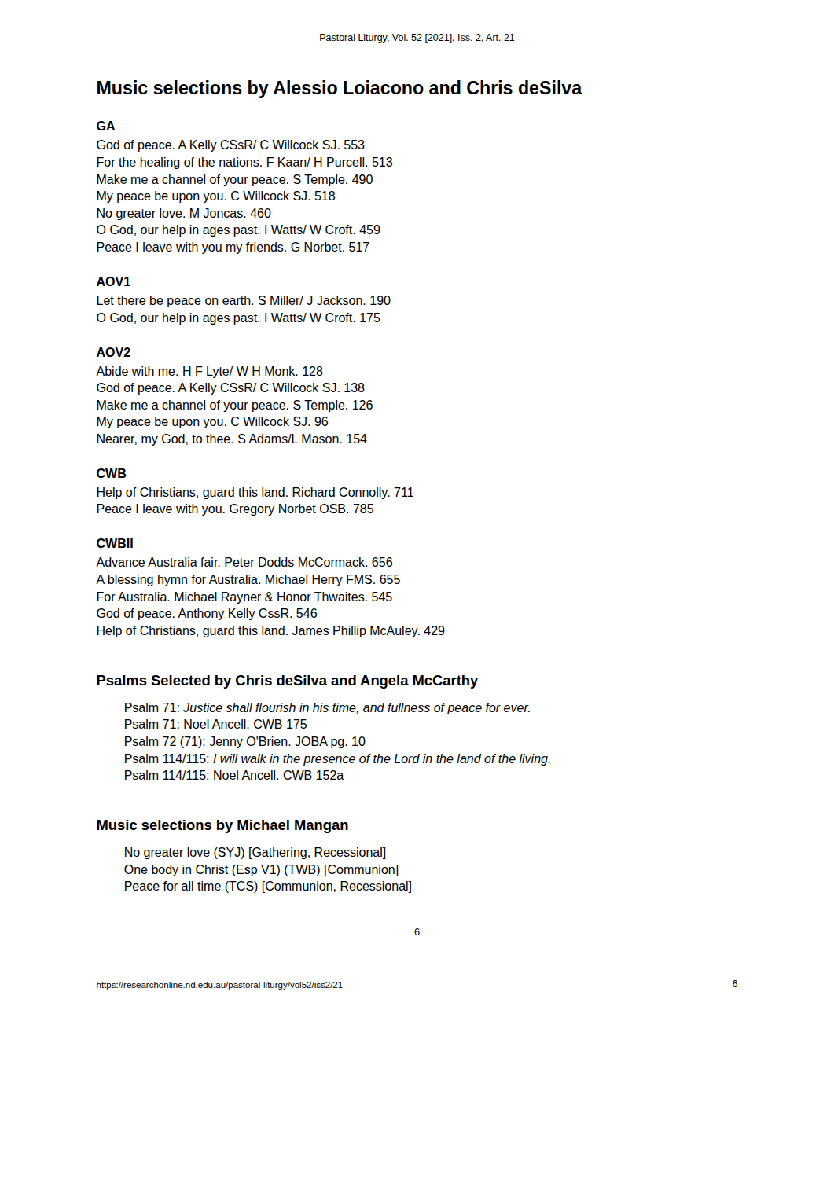Pastoral Liturgy, Vol. 52 [2021], Iss. 2, Art. 21
Music selections by Alessio Loiacono and Chris deSilva
GA
God of peace. A Kelly CSsR/ C Willcock SJ. 553
For the healing of the nations. F Kaan/ H Purcell. 513
Make me a channel of your peace. S Temple. 490
My peace be upon you. C Willcock SJ. 518
No greater love. M Joncas. 460
O God, our help in ages past. I Watts/ W Croft. 459
Peace I leave with you my friends. G Norbet. 517
AOV1
Let there be peace on earth. S Miller/ J Jackson. 190
O God, our help in ages past. I Watts/ W Croft. 175
AOV2
Abide with me. H F Lyte/ W H Monk. 128
God of peace. A Kelly CSsR/ C Willcock SJ. 138
Make me a channel of your peace. S Temple. 126
My peace be upon you. C Willcock SJ. 96
Nearer, my God, to thee. S Adams/L Mason. 154
CWB
Help of Christians, guard this land. Richard Connolly. 711
Peace I leave with you. Gregory Norbet OSB. 785
CWBII
Advance Australia fair. Peter Dodds McCormack. 656
A blessing hymn for Australia. Michael Herry FMS. 655
For Australia. Michael Rayner & Honor Thwaites. 545
God of peace. Anthony Kelly CssR. 546
Help of Christians, guard this land. James Phillip McAuley. 429
Psalms Selected by Chris deSilva and Angela McCarthy
Psalm 71: Justice shall flourish in his time, and fullness of peace for ever.
Psalm 71: Noel Ancell. CWB 175
Psalm 72 (71): Jenny O'Brien. JOBA pg. 10
Psalm 114/115: I will walk in the presence of the Lord in the land of the living.
Psalm 114/115: Noel Ancell. CWB 152a
Music selections by Michael Mangan
No greater love (SYJ) [Gathering, Recessional]
One body in Christ (Esp V1) (TWB) [Communion]
Peace for all time (TCS) [Communion, Recessional]
6
https://researchonline.nd.edu.au/pastoral-liturgy/vol52/iss2/21 6